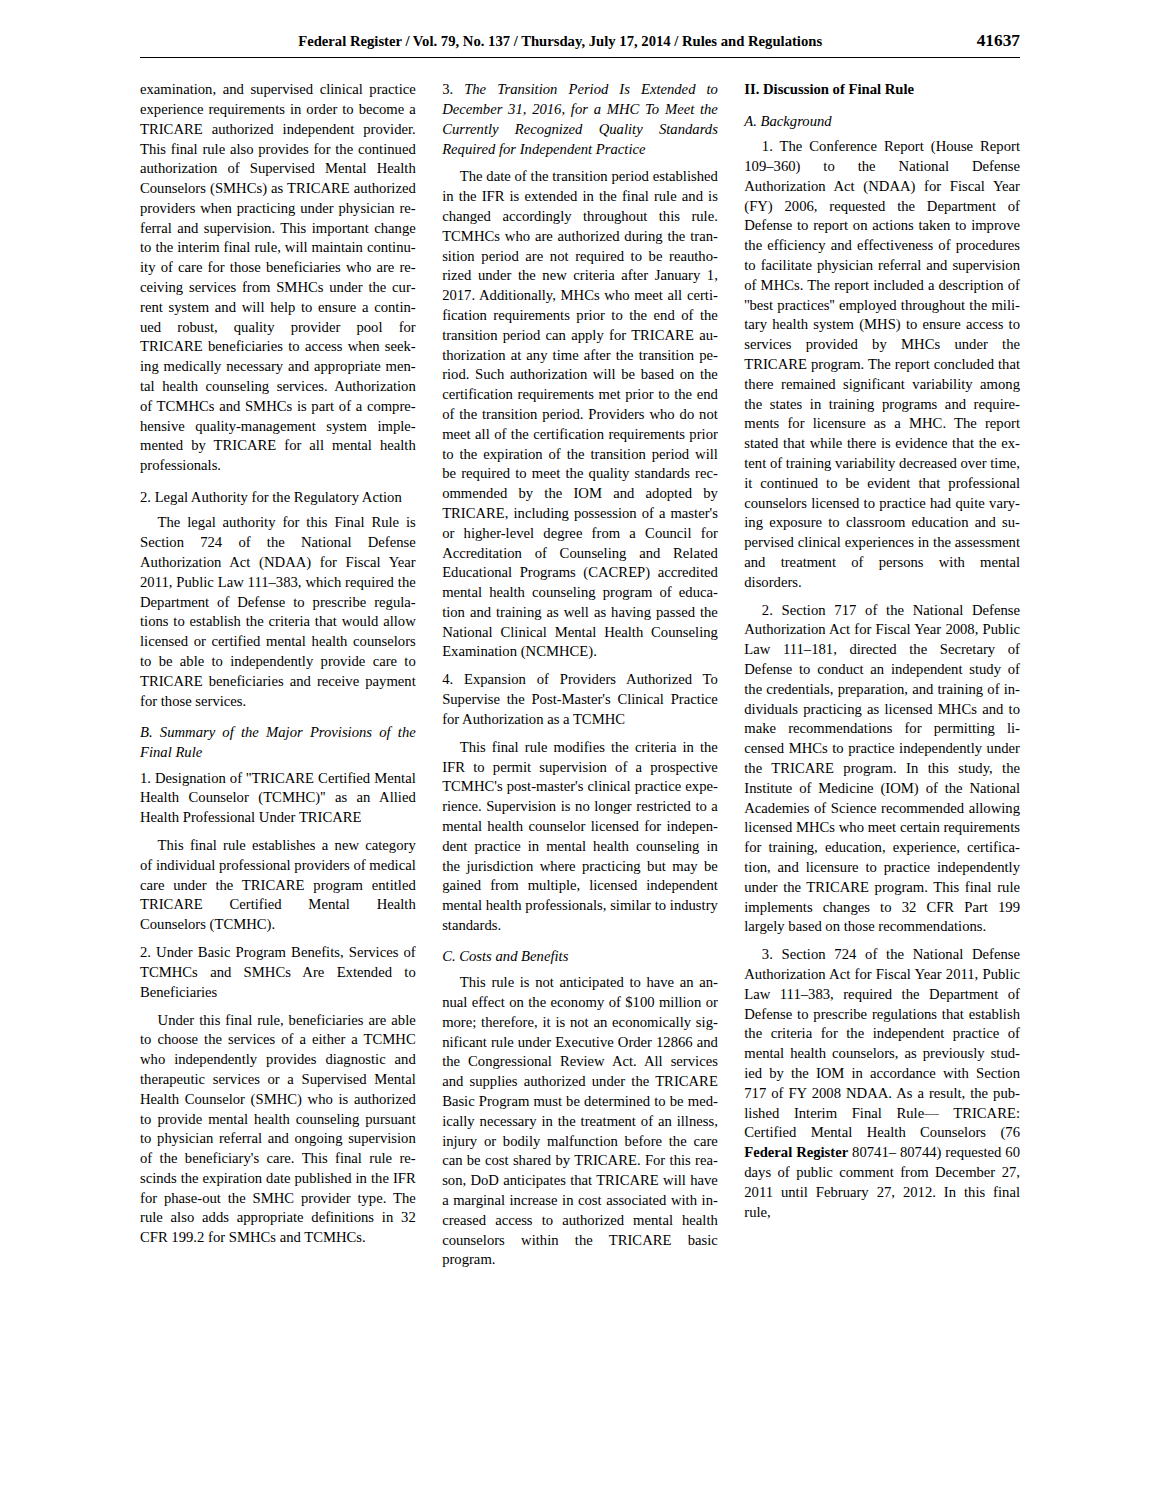Federal Register / Vol. 79, No. 137 / Thursday, July 17, 2014 / Rules and Regulations 41637
examination, and supervised clinical practice experience requirements in order to become a TRICARE authorized independent provider. This final rule also provides for the continued authorization of Supervised Mental Health Counselors (SMHCs) as TRICARE authorized providers when practicing under physician referral and supervision. This important change to the interim final rule, will maintain continuity of care for those beneficiaries who are receiving services from SMHCs under the current system and will help to ensure a continued robust, quality provider pool for TRICARE beneficiaries to access when seeking medically necessary and appropriate mental health counseling services. Authorization of TCMHCs and SMHCs is part of a comprehensive quality-management system implemented by TRICARE for all mental health professionals.
2. Legal Authority for the Regulatory Action
The legal authority for this Final Rule is Section 724 of the National Defense Authorization Act (NDAA) for Fiscal Year 2011, Public Law 111–383, which required the Department of Defense to prescribe regulations to establish the criteria that would allow licensed or certified mental health counselors to be able to independently provide care to TRICARE beneficiaries and receive payment for those services.
B. Summary of the Major Provisions of the Final Rule
1. Designation of ''TRICARE Certified Mental Health Counselor (TCMHC)'' as an Allied Health Professional Under TRICARE
This final rule establishes a new category of individual professional providers of medical care under the TRICARE program entitled TRICARE Certified Mental Health Counselors (TCMHC).
2. Under Basic Program Benefits, Services of TCMHCs and SMHCs Are Extended to Beneficiaries
Under this final rule, beneficiaries are able to choose the services of a either a TCMHC who independently provides diagnostic and therapeutic services or a Supervised Mental Health Counselor (SMHC) who is authorized to provide mental health counseling pursuant to physician referral and ongoing supervision of the beneficiary's care. This final rule rescinds the expiration date published in the IFR for phase-out the SMHC provider type. The rule also adds appropriate definitions in 32 CFR 199.2 for SMHCs and TCMHCs.
3. The Transition Period Is Extended to December 31, 2016, for a MHC To Meet the Currently Recognized Quality Standards Required for Independent Practice
The date of the transition period established in the IFR is extended in the final rule and is changed accordingly throughout this rule. TCMHCs who are authorized during the transition period are not required to be reauthorized under the new criteria after January 1, 2017. Additionally, MHCs who meet all certification requirements prior to the end of the transition period can apply for TRICARE authorization at any time after the transition period. Such authorization will be based on the certification requirements met prior to the end of the transition period. Providers who do not meet all of the certification requirements prior to the expiration of the transition period will be required to meet the quality standards recommended by the IOM and adopted by TRICARE, including possession of a master's or higher-level degree from a Council for Accreditation of Counseling and Related Educational Programs (CACREP) accredited mental health counseling program of education and training as well as having passed the National Clinical Mental Health Counseling Examination (NCMHCE).
4. Expansion of Providers Authorized To Supervise the Post-Master's Clinical Practice for Authorization as a TCMHC
This final rule modifies the criteria in the IFR to permit supervision of a prospective TCMHC's post-master's clinical practice experience. Supervision is no longer restricted to a mental health counselor licensed for independent practice in mental health counseling in the jurisdiction where practicing but may be gained from multiple, licensed independent mental health professionals, similar to industry standards.
C. Costs and Benefits
This rule is not anticipated to have an annual effect on the economy of $100 million or more; therefore, it is not an economically significant rule under Executive Order 12866 and the Congressional Review Act. All services and supplies authorized under the TRICARE Basic Program must be determined to be medically necessary in the treatment of an illness, injury or bodily malfunction before the care can be cost shared by TRICARE. For this reason, DoD anticipates that TRICARE will have a marginal increase in cost associated with increased access to authorized mental health counselors within the TRICARE basic program.
II. Discussion of Final Rule
A. Background
1. The Conference Report (House Report 109–360) to the National Defense Authorization Act (NDAA) for Fiscal Year (FY) 2006, requested the Department of Defense to report on actions taken to improve the efficiency and effectiveness of procedures to facilitate physician referral and supervision of MHCs. The report included a description of ''best practices'' employed throughout the military health system (MHS) to ensure access to services provided by MHCs under the TRICARE program. The report concluded that there remained significant variability among the states in training programs and requirements for licensure as a MHC. The report stated that while there is evidence that the extent of training variability decreased over time, it continued to be evident that professional counselors licensed to practice had quite varying exposure to classroom education and supervised clinical experiences in the assessment and treatment of persons with mental disorders.
2. Section 717 of the National Defense Authorization Act for Fiscal Year 2008, Public Law 111–181, directed the Secretary of Defense to conduct an independent study of the credentials, preparation, and training of individuals practicing as licensed MHCs and to make recommendations for permitting licensed MHCs to practice independently under the TRICARE program. In this study, the Institute of Medicine (IOM) of the National Academies of Science recommended allowing licensed MHCs who meet certain requirements for training, education, experience, certification, and licensure to practice independently under the TRICARE program. This final rule implements changes to 32 CFR Part 199 largely based on those recommendations.
3. Section 724 of the National Defense Authorization Act for Fiscal Year 2011, Public Law 111–383, required the Department of Defense to prescribe regulations that establish the criteria for the independent practice of mental health counselors, as previously studied by the IOM in accordance with Section 717 of FY 2008 NDAA. As a result, the published Interim Final Rule— TRICARE: Certified Mental Health Counselors (76 Federal Register 80741– 80744) requested 60 days of public comment from December 27, 2011 until February 27, 2012. In this final rule,